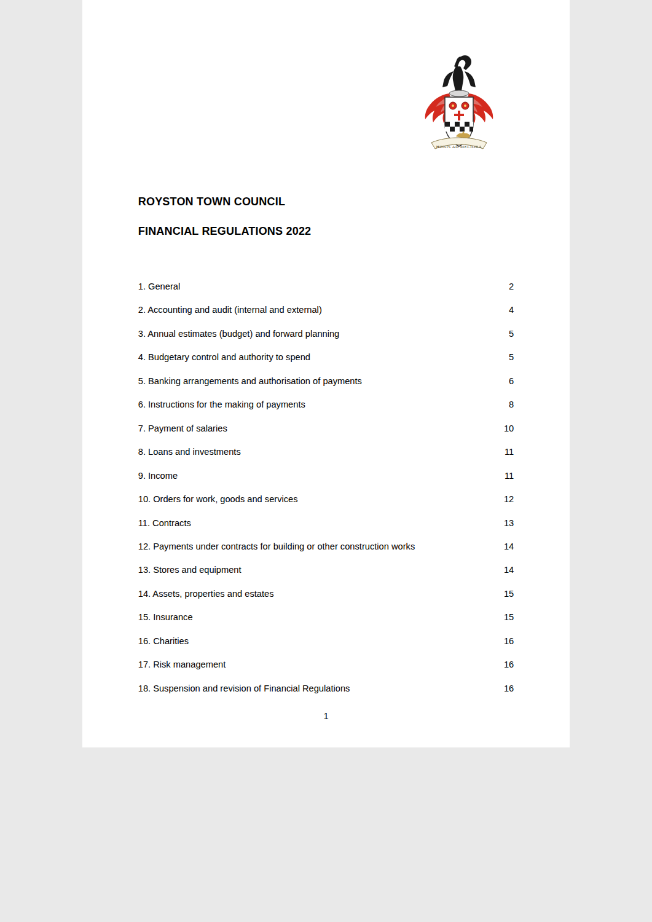HONIS AD MELIORA
ROYSTON TOWN COUNCIL
FINANCIAL REGULATIONS 2022
| 1. General | 2 |
| 2. Accounting and audit (internal and external) | 4 |
| 3. Annual estimates (budget) and forward planning | 5 |
| 4. Budgetary control and authority to spend | 5 |
| 5. Banking arrangements and authorisation of payments | 6 |
| 6. Instructions for the making of payments | 8 |
| 7. Payment of salaries | 10 |
| 8. Loans and investments | 11 |
| 9. Income | 11 |
| 10. Orders for work, goods and services | 12 |
| 11. Contracts | 13 |
| 12. Payments under contracts for building or other construction works | 14 |
| 13. Stores and equipment | 14 |
| 14. Assets, properties and estates | 15 |
| 15. Insurance | 15 |
| 16. Charities | 16 |
| 17. Risk management | 16 |
| 18. Suspension and revision of Financial Regulations | 16 |
1